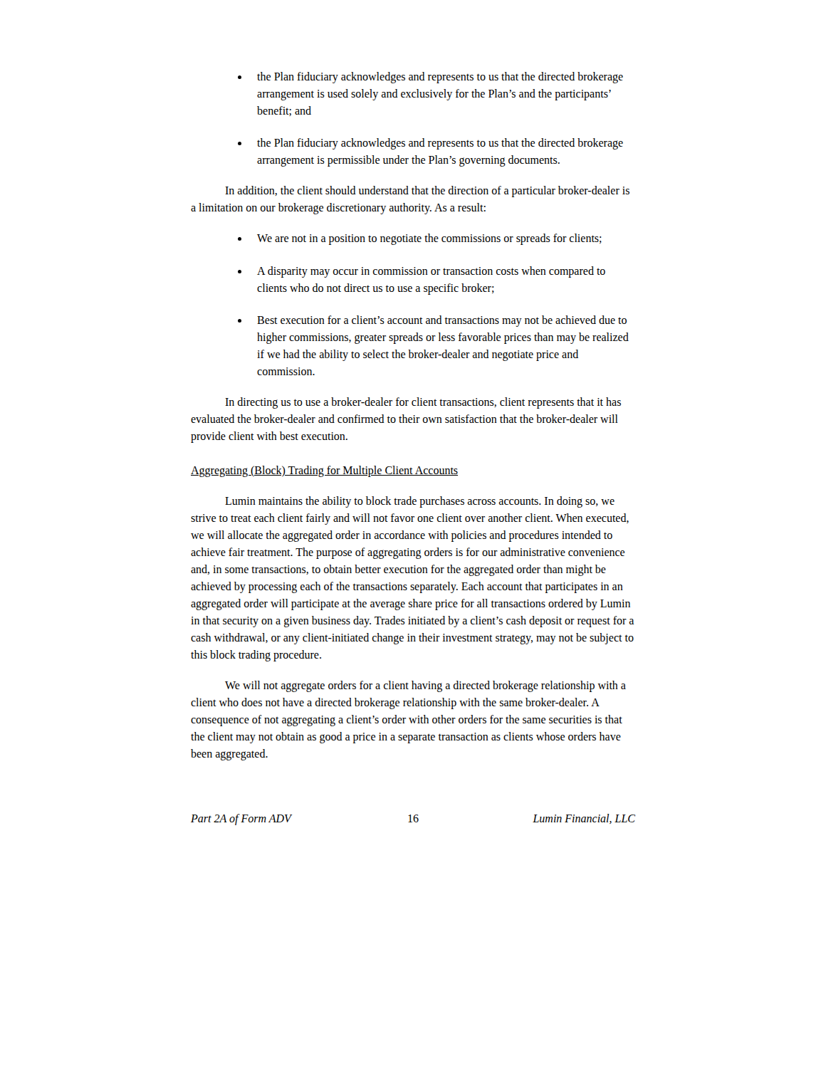the Plan fiduciary acknowledges and represents to us that the directed brokerage arrangement is used solely and exclusively for the Plan’s and the participants’ benefit; and
the Plan fiduciary acknowledges and represents to us that the directed brokerage arrangement is permissible under the Plan’s governing documents.
In addition, the client should understand that the direction of a particular broker-dealer is a limitation on our brokerage discretionary authority. As a result:
We are not in a position to negotiate the commissions or spreads for clients;
A disparity may occur in commission or transaction costs when compared to clients who do not direct us to use a specific broker;
Best execution for a client’s account and transactions may not be achieved due to higher commissions, greater spreads or less favorable prices than may be realized if we had the ability to select the broker-dealer and negotiate price and commission.
In directing us to use a broker-dealer for client transactions, client represents that it has evaluated the broker-dealer and confirmed to their own satisfaction that the broker-dealer will provide client with best execution.
Aggregating (Block) Trading for Multiple Client Accounts
Lumin maintains the ability to block trade purchases across accounts. In doing so, we strive to treat each client fairly and will not favor one client over another client. When executed, we will allocate the aggregated order in accordance with policies and procedures intended to achieve fair treatment. The purpose of aggregating orders is for our administrative convenience and, in some transactions, to obtain better execution for the aggregated order than might be achieved by processing each of the transactions separately. Each account that participates in an aggregated order will participate at the average share price for all transactions ordered by Lumin in that security on a given business day. Trades initiated by a client’s cash deposit or request for a cash withdrawal, or any client-initiated change in their investment strategy, may not be subject to this block trading procedure.
We will not aggregate orders for a client having a directed brokerage relationship with a client who does not have a directed brokerage relationship with the same broker-dealer. A consequence of not aggregating a client’s order with other orders for the same securities is that the client may not obtain as good a price in a separate transaction as clients whose orders have been aggregated.
Part 2A of Form ADV 16 Lumin Financial, LLC